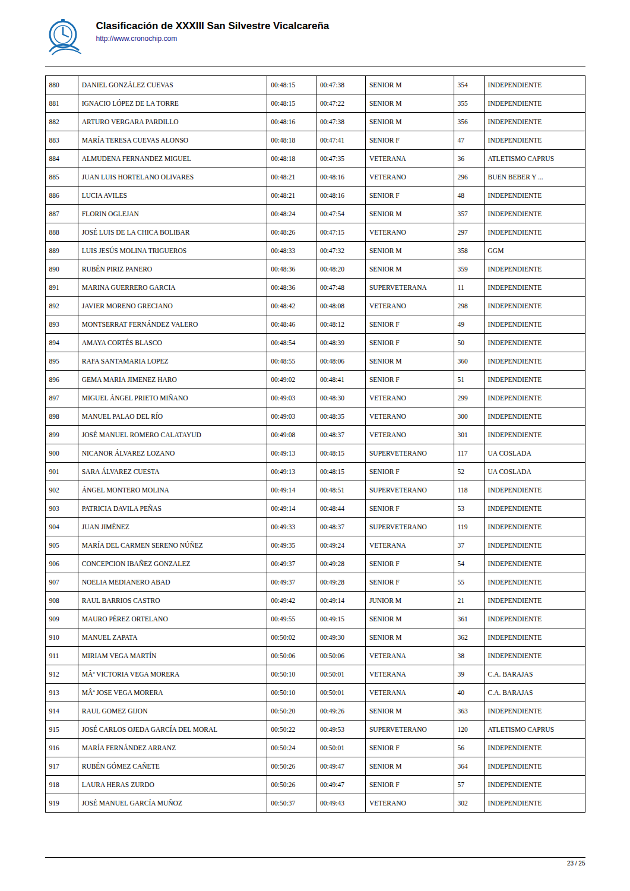Clasificación de XXXIII San Silvestre Vicalcareña
http://www.cronochip.com
| 880 | DANIEL GONZÁLEZ CUEVAS | 00:48:15 | 00:47:38 | SENIOR M | 354 | INDEPENDIENTE |
| 881 | IGNACIO LÓPEZ DE LA TORRE | 00:48:15 | 00:47:22 | SENIOR M | 355 | INDEPENDIENTE |
| 882 | ARTURO VERGARA PARDILLO | 00:48:16 | 00:47:38 | SENIOR M | 356 | INDEPENDIENTE |
| 883 | MARÍA TERESA CUEVAS ALONSO | 00:48:18 | 00:47:41 | SENIOR F | 47 | INDEPENDIENTE |
| 884 | ALMUDENA FERNANDEZ MIGUEL | 00:48:18 | 00:47:35 | VETERANA | 36 | ATLETISMO CAPRUS |
| 885 | JUAN LUIS HORTELANO OLIVARES | 00:48:21 | 00:48:16 | VETERANO | 296 | BUEN BEBER Y ... |
| 886 | LUCIA AVILES | 00:48:21 | 00:48:16 | SENIOR F | 48 | INDEPENDIENTE |
| 887 | FLORIN OGLEJAN | 00:48:24 | 00:47:54 | SENIOR M | 357 | INDEPENDIENTE |
| 888 | JOSÉ LUIS DE LA CHICA BOLIBAR | 00:48:26 | 00:47:15 | VETERANO | 297 | INDEPENDIENTE |
| 889 | LUIS JESÚS MOLINA TRIGUEROS | 00:48:33 | 00:47:32 | SENIOR M | 358 | GGM |
| 890 | RUBÉN PIRIZ PANERO | 00:48:36 | 00:48:20 | SENIOR M | 359 | INDEPENDIENTE |
| 891 | MARINA GUERRERO GARCIA | 00:48:36 | 00:47:48 | SUPERVETERANA | 11 | INDEPENDIENTE |
| 892 | JAVIER MORENO GRECIANO | 00:48:42 | 00:48:08 | VETERANO | 298 | INDEPENDIENTE |
| 893 | MONTSERRAT FERNÁNDEZ VALERO | 00:48:46 | 00:48:12 | SENIOR F | 49 | INDEPENDIENTE |
| 894 | AMAYA CORTÉS BLASCO | 00:48:54 | 00:48:39 | SENIOR F | 50 | INDEPENDIENTE |
| 895 | RAFA SANTAMARIA LOPEZ | 00:48:55 | 00:48:06 | SENIOR M | 360 | INDEPENDIENTE |
| 896 | GEMA MARIA JIMENEZ HARO | 00:49:02 | 00:48:41 | SENIOR F | 51 | INDEPENDIENTE |
| 897 | MIGUEL ÁNGEL PRIETO MIÑANO | 00:49:03 | 00:48:30 | VETERANO | 299 | INDEPENDIENTE |
| 898 | MANUEL PALAO DEL RÍO | 00:49:03 | 00:48:35 | VETERANO | 300 | INDEPENDIENTE |
| 899 | JOSÉ MANUEL ROMERO CALATAYUD | 00:49:08 | 00:48:37 | VETERANO | 301 | INDEPENDIENTE |
| 900 | NICANOR ÁLVAREZ LOZANO | 00:49:13 | 00:48:15 | SUPERVETERANO | 117 | UA COSLADA |
| 901 | SARA ÁLVAREZ CUESTA | 00:49:13 | 00:48:15 | SENIOR F | 52 | UA COSLADA |
| 902 | ÁNGEL MONTERO MOLINA | 00:49:14 | 00:48:51 | SUPERVETERANO | 118 | INDEPENDIENTE |
| 903 | PATRICIA DAVILA PEÑAS | 00:49:14 | 00:48:44 | SENIOR F | 53 | INDEPENDIENTE |
| 904 | JUAN JIMÉNEZ | 00:49:33 | 00:48:37 | SUPERVETERANO | 119 | INDEPENDIENTE |
| 905 | MARÍA DEL CARMEN SERENO NÚÑEZ | 00:49:35 | 00:49:24 | VETERANA | 37 | INDEPENDIENTE |
| 906 | CONCEPCION IBAÑEZ GONZALEZ | 00:49:37 | 00:49:28 | SENIOR F | 54 | INDEPENDIENTE |
| 907 | NOELIA MEDIANERO ABAD | 00:49:37 | 00:49:28 | SENIOR F | 55 | INDEPENDIENTE |
| 908 | RAUL BARRIOS CASTRO | 00:49:42 | 00:49:14 | JUNIOR M | 21 | INDEPENDIENTE |
| 909 | MAURO PÉREZ ORTELANO | 00:49:55 | 00:49:15 | SENIOR M | 361 | INDEPENDIENTE |
| 910 | MANUEL ZAPATA | 00:50:02 | 00:49:30 | SENIOR M | 362 | INDEPENDIENTE |
| 911 | MIRIAM VEGA MARTÍN | 00:50:06 | 00:50:06 | VETERANA | 38 | INDEPENDIENTE |
| 912 | MÂª VICTORIA VEGA MORERA | 00:50:10 | 00:50:01 | VETERANA | 39 | C.A. BARAJAS |
| 913 | MÂª JOSE VEGA MORERA | 00:50:10 | 00:50:01 | VETERANA | 40 | C.A. BARAJAS |
| 914 | RAUL GOMEZ GIJON | 00:50:20 | 00:49:26 | SENIOR M | 363 | INDEPENDIENTE |
| 915 | JOSÉ CARLOS OJEDA GARCÍA DEL MORAL | 00:50:22 | 00:49:53 | SUPERVETERANO | 120 | ATLETISMO CAPRUS |
| 916 | MARÍA FERNÁNDEZ ARRANZ | 00:50:24 | 00:50:01 | SENIOR F | 56 | INDEPENDIENTE |
| 917 | RUBÉN GÓMEZ CAÑETE | 00:50:26 | 00:49:47 | SENIOR M | 364 | INDEPENDIENTE |
| 918 | LAURA HERAS ZURDO | 00:50:26 | 00:49:47 | SENIOR F | 57 | INDEPENDIENTE |
| 919 | JOSÉ MANUEL GARCÍA MUÑOZ | 00:50:37 | 00:49:43 | VETERANO | 302 | INDEPENDIENTE |
23 / 25